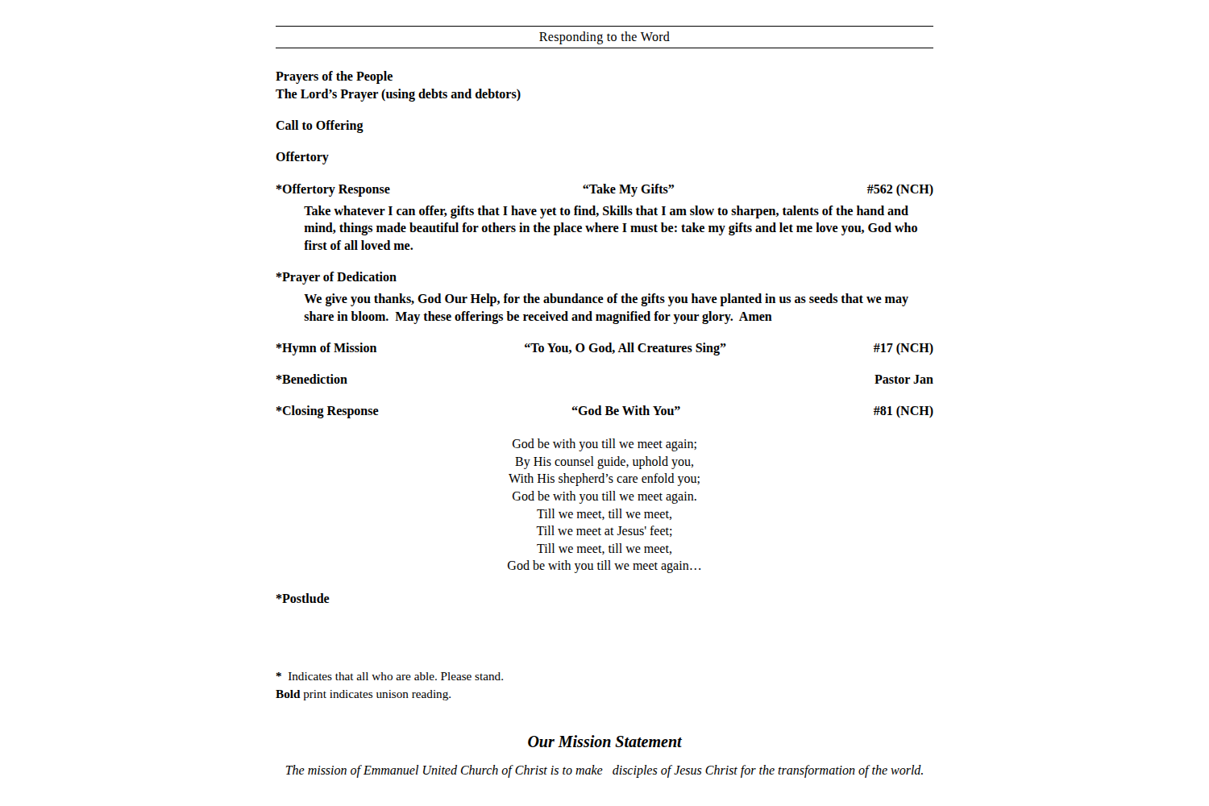Responding to the Word
Prayers of the People
The Lord’s Prayer (using debts and debtors)
Call to Offering
Offertory
*Offertory Response “Take My Gifts” #562 (NCH)
Take whatever I can offer, gifts that I have yet to find, Skills that I am slow to sharpen, talents of the hand and mind, things made beautiful for others in the place where I must be: take my gifts and let me love you, God who first of all loved me.
*Prayer of Dedication
We give you thanks, God Our Help, for the abundance of the gifts you have planted in us as seeds that we may share in bloom. May these offerings be received and magnified for your glory. Amen
*Hymn of Mission “To You, O God, All Creatures Sing” #17 (NCH)
*Benediction Pastor Jan
*Closing Response “God Be With You” #81 (NCH)
God be with you till we meet again;
By His counsel guide, uphold you,
With His shepherd’s care enfold you;
God be with you till we meet again.
Till we meet, till we meet,
Till we meet at Jesus' feet;
Till we meet, till we meet,
God be with you till we meet again…
*Postlude
* Indicates that all who are able. Please stand.
Bold print indicates unison reading.
Our Mission Statement
The mission of Emmanuel United Church of Christ is to make disciples of Jesus Christ for the transformation of the world.